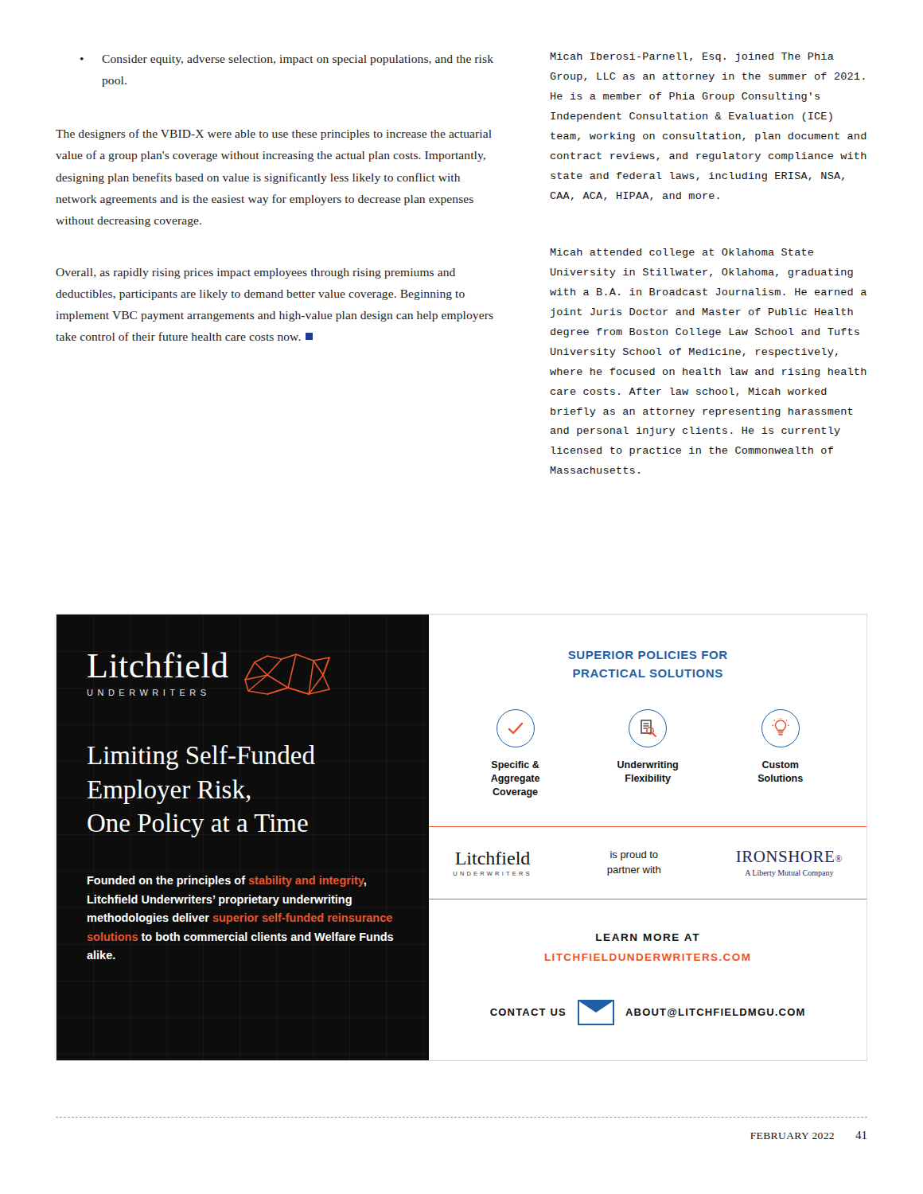Consider equity, adverse selection, impact on special populations, and the risk pool.
The designers of the VBID-X were able to use these principles to increase the actuarial value of a group plan's coverage without increasing the actual plan costs. Importantly, designing plan benefits based on value is significantly less likely to conflict with network agreements and is the easiest way for employers to decrease plan expenses without decreasing coverage.
Overall, as rapidly rising prices impact employees through rising premiums and deductibles, participants are likely to demand better value coverage. Beginning to implement VBC payment arrangements and high-value plan design can help employers take control of their future health care costs now.
Micah Iberosi-Parnell, Esq. joined The Phia Group, LLC as an attorney in the summer of 2021. He is a member of Phia Group Consulting's Independent Consultation & Evaluation (ICE) team, working on consultation, plan document and contract reviews, and regulatory compliance with state and federal laws, including ERISA, NSA, CAA, ACA, HIPAA, and more.
Micah attended college at Oklahoma State University in Stillwater, Oklahoma, graduating with a B.A. in Broadcast Journalism. He earned a joint Juris Doctor and Master of Public Health degree from Boston College Law School and Tufts University School of Medicine, respectively, where he focused on health law and rising health care costs. After law school, Micah worked briefly as an attorney representing harassment and personal injury clients. He is currently licensed to practice in the Commonwealth of Massachusetts.
Litchfield
UNDERWRITERS
Limiting Self-Funded
Employer Risk,
One Policy at a Time
Founded on the principles of stability and integrity, Litchfield Underwriters’ proprietary underwriting methodologies deliver superior self-funded reinsurance solutions to both commercial clients and Welfare Funds alike.
SUPERIOR POLICIES FOR
PRACTICAL SOLUTIONS
Specific &
Aggregate
Coverage
Underwriting
Flexibility
Custom
Solutions
Litchfield
UNDERWRITERS
is proud to
partner with
IRONSHORE®
A Liberty Mutual Company
LEARN MORE AT
LITCHFIELDUNDERWRITERS.COM
CONTACT US ABOUT@LITCHFIELDMGU.COM
FEBRUARY 2022
41